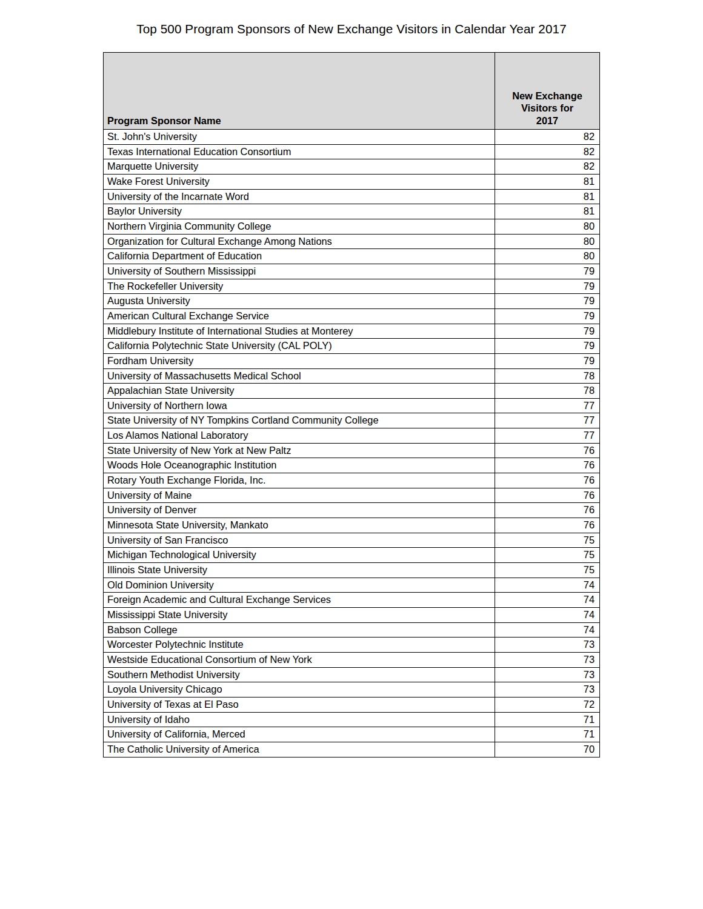Top 500 Program Sponsors of New Exchange Visitors in Calendar Year 2017
| Program Sponsor Name | New Exchange Visitors for 2017 |
| --- | --- |
| St. John's University | 82 |
| Texas International Education Consortium | 82 |
| Marquette University | 82 |
| Wake Forest University | 81 |
| University of the Incarnate Word | 81 |
| Baylor University | 81 |
| Northern Virginia Community College | 80 |
| Organization for Cultural Exchange Among Nations | 80 |
| California Department of Education | 80 |
| University of Southern Mississippi | 79 |
| The Rockefeller University | 79 |
| Augusta University | 79 |
| American Cultural Exchange Service | 79 |
| Middlebury Institute of International Studies at Monterey | 79 |
| California Polytechnic State University (CAL POLY) | 79 |
| Fordham University | 79 |
| University of Massachusetts Medical School | 78 |
| Appalachian State University | 78 |
| University of Northern Iowa | 77 |
| State University of NY Tompkins Cortland Community College | 77 |
| Los Alamos National Laboratory | 77 |
| State University of New York at New Paltz | 76 |
| Woods Hole Oceanographic Institution | 76 |
| Rotary Youth Exchange Florida, Inc. | 76 |
| University of Maine | 76 |
| University of Denver | 76 |
| Minnesota State University, Mankato | 76 |
| University of San Francisco | 75 |
| Michigan Technological University | 75 |
| Illinois State University | 75 |
| Old Dominion University | 74 |
| Foreign Academic and Cultural Exchange Services | 74 |
| Mississippi State University | 74 |
| Babson College | 74 |
| Worcester Polytechnic Institute | 73 |
| Westside Educational Consortium of New York | 73 |
| Southern Methodist University | 73 |
| Loyola University Chicago | 73 |
| University of Texas at El Paso | 72 |
| University of Idaho | 71 |
| University of California, Merced | 71 |
| The Catholic University of America | 70 |